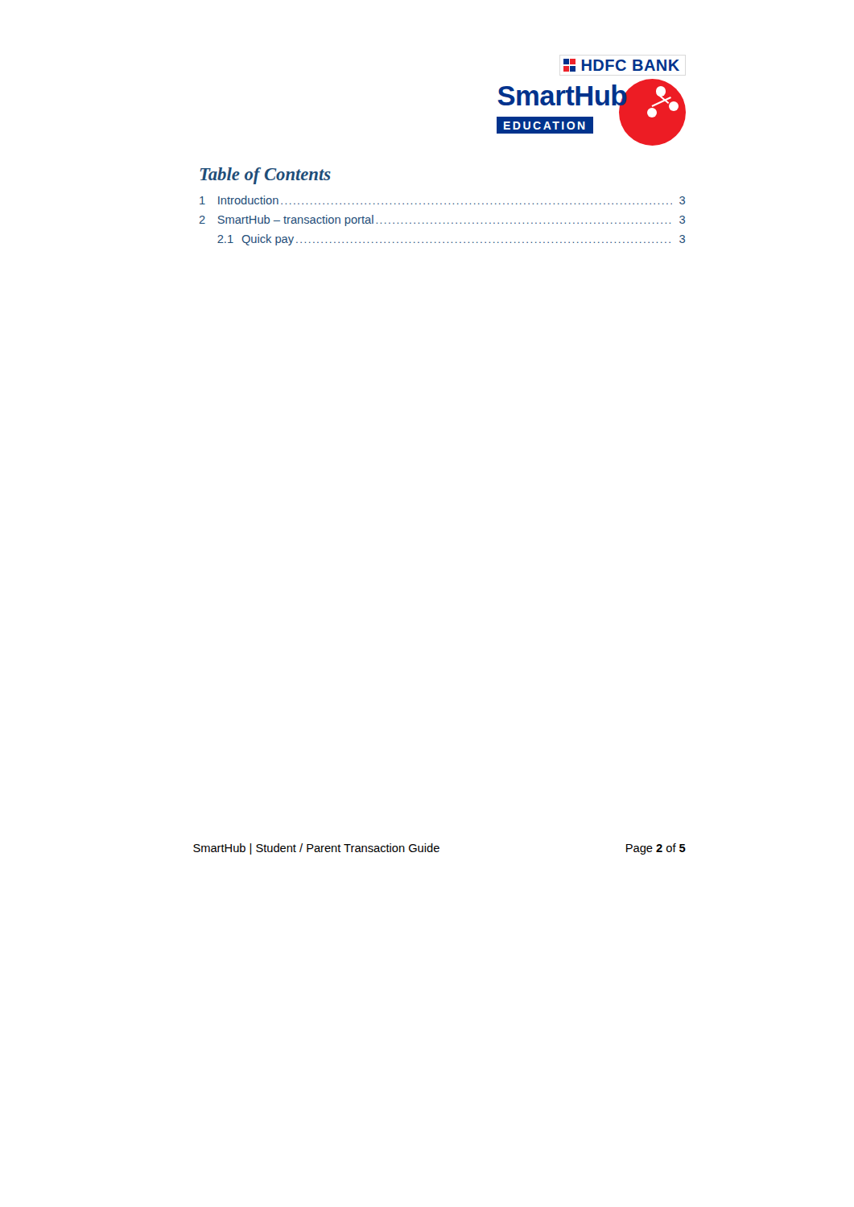HDFC BANK
Smart Hub
EDUCATION
Table of Contents
1 Introduction ........................................................................................................................... 3
2 SmartHub – transaction portal ................................................................................................. 3
2.1 Quick pay ............................................................................................................. 3
SmartHub | Student / Parent Transaction Guide
Page 2 of 5